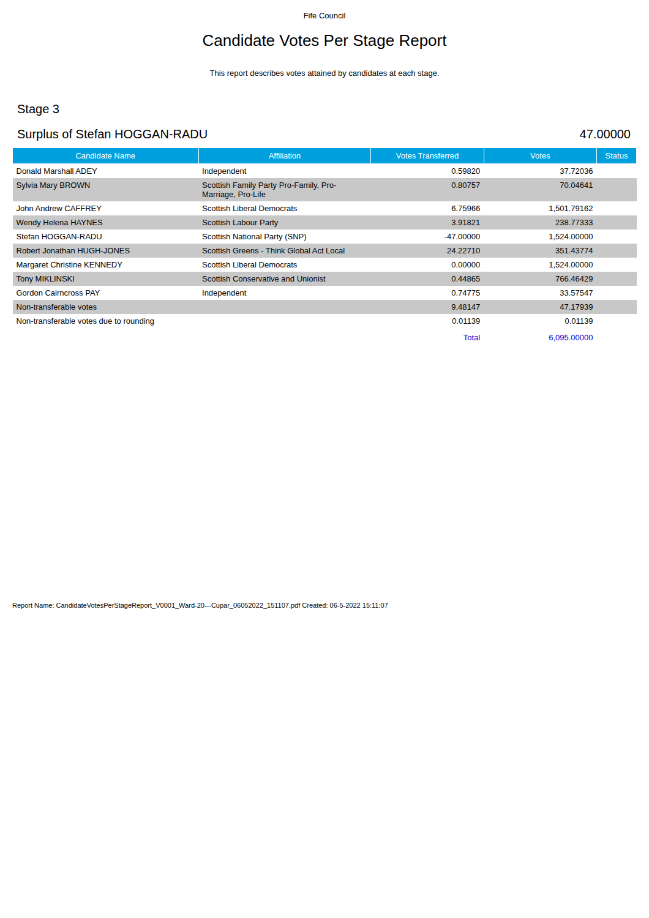Fife Council
Candidate Votes Per Stage Report
This report describes votes attained by candidates at each stage.
Stage 3
Surplus of Stefan HOGGAN-RADU 47.00000
| Candidate Name | Affiliation | Votes Transferred | Votes | Status |
| --- | --- | --- | --- | --- |
| Donald Marshall ADEY | Independent | 0.59820 | 37.72036 | |
| Sylvia Mary BROWN | Scottish Family Party Pro-Family, Pro-Marriage, Pro-Life | 0.80757 | 70.04641 | |
| John Andrew CAFFREY | Scottish Liberal Democrats | 6.75966 | 1,501.79162 | |
| Wendy Helena HAYNES | Scottish Labour Party | 3.91821 | 238.77333 | |
| Stefan HOGGAN-RADU | Scottish National Party (SNP) | -47.00000 | 1,524.00000 | |
| Robert Jonathan HUGH-JONES | Scottish Greens - Think Global Act Local | 24.22710 | 351.43774 | |
| Margaret Christine KENNEDY | Scottish Liberal Democrats | 0.00000 | 1,524.00000 | |
| Tony MIKLINSKI | Scottish Conservative and Unionist | 0.44865 | 766.46429 | |
| Gordon Cairncross PAY | Independent | 0.74775 | 33.57547 | |
| Non-transferable votes | | 9.48147 | 47.17939 | |
| Non-transferable votes due to rounding | 0.01139 | 0.01139 | |
| | | Total | 6,095.00000 | |
Report Name: CandidateVotesPerStageReport_V0001_Ward-20---Cupar_06052022_151107.pdf Created: 06-5-2022 15:11:07